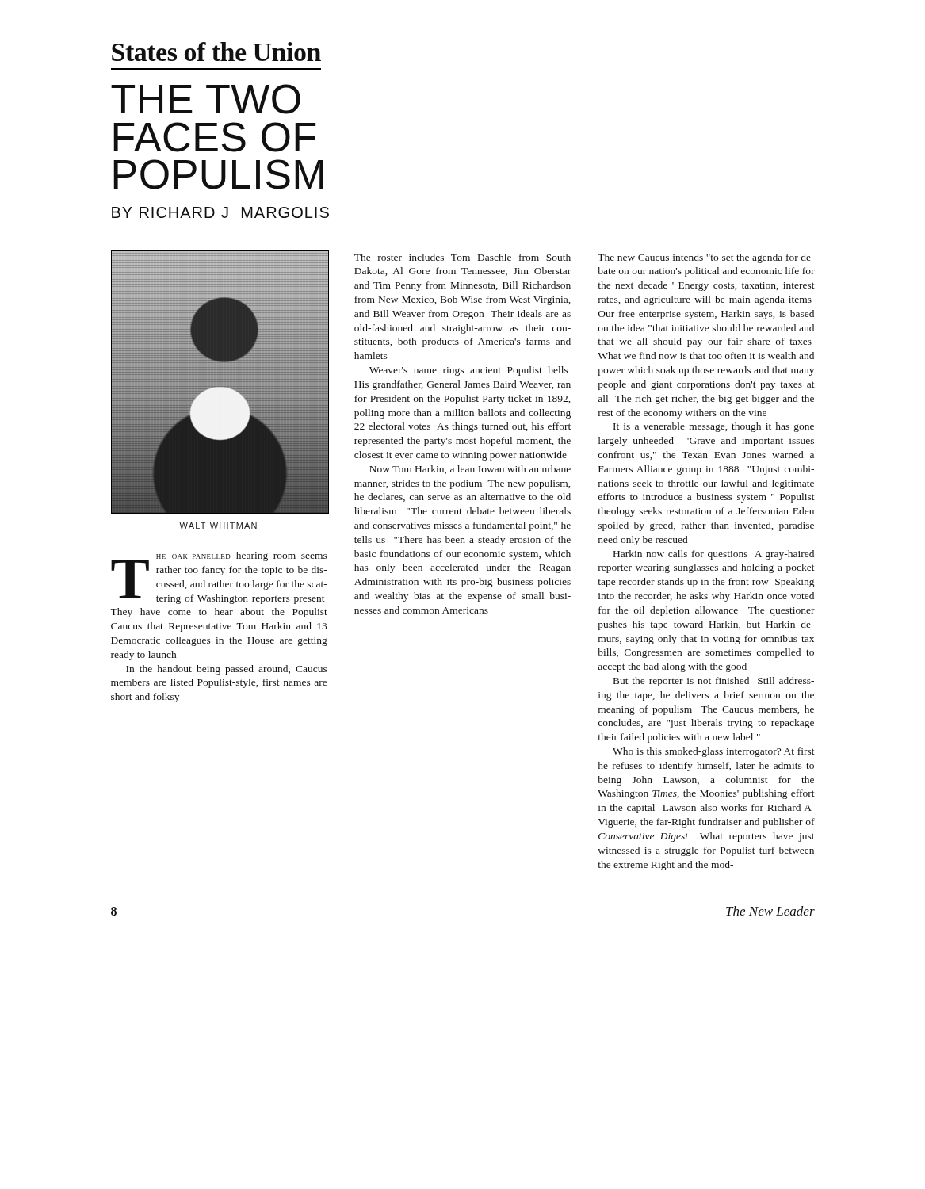States of the Union
The Two
Faces of
Populism
by Richard J Margolis
Walt Whitman
The oak-panelled hearing room seems rather too fancy for the topic to be discussed, and rather too large for the scattering of Washington reporters present They have come to hear about the Populist Caucus that Representative Tom Harkin and 13 Democratic colleagues in the House are getting ready to launch
In the handout being passed around, Caucus members are listed Populist-style, first names are short and folksy
The roster includes Tom Daschle from South Dakota, Al Gore from Tennessee, Jim Oberstar and Tim Penny from Minnesota, Bill Richardson from New Mexico, Bob Wise from West Virginia, and Bill Weaver from Oregon Their ideals are as old-fashioned and straight-arrow as their constituents, both products of America's farms and hamlets
Weaver's name rings ancient Populist bells His grandfather, General James Baird Weaver, ran for President on the Populist Party ticket in 1892, polling more than a million ballots and collecting 22 electoral votes As things turned out, his effort represented the party's most hopeful moment, the closest it ever came to winning power nationwide
Now Tom Harkin, a lean Iowan with an urbane manner, strides to the podium The new populism, he declares, can serve as an alternative to the old liberalism "The current debate between liberals and conservatives misses a fundamental point," he tells us "There has been a steady erosion of the basic foundations of our economic system, which has only been accelerated under the Reagan Administration with its pro-big business policies and wealthy bias at the expense of small businesses and common Americans
The new Caucus intends "to set the agenda for debate on our nation's political and economic life for the next decade ' Energy costs, taxation, interest rates, and agriculture will be main agenda items Our free enterprise system, Harkin says, is based on the idea "that initiative should be rewarded and that we all should pay our fair share of taxes What we find now is that too often it is wealth and power which soak up those rewards and that many people and giant corporations don't pay taxes at all The rich get richer, the big get bigger and the rest of the economy withers on the vine
It is a venerable message, though it has gone largely unheeded "Grave and important issues confront us," the Texan Evan Jones warned a Farmers Alliance group in 1888 "Unjust combinations seek to throttle our lawful and legitimate efforts to introduce a business system " Populist theology seeks restoration of a Jeffersonian Eden spoiled by greed, rather than invented, paradise need only be rescued
Harkin now calls for questions A gray-haired reporter wearing sunglasses and holding a pocket tape recorder stands up in the front row Speaking into the recorder, he asks why Harkin once voted for the oil depletion allowance The questioner pushes his tape toward Harkin, but Harkin demurs, saying only that in voting for omnibus tax bills, Congressmen are sometimes compelled to accept the bad along with the good
But the reporter is not finished Still addressing the tape, he delivers a brief sermon on the meaning of populism The Caucus members, he concludes, are "just liberals trying to repackage their failed policies with a new label "
Who is this smoked-glass interrogator? At first he refuses to identify himself, later he admits to being John Lawson, a columnist for the Washington Times, the Moonies' publishing effort in the capital Lawson also works for Richard A Viguerie, the far-Right fundraiser and publisher of Conservative Digest What reporters have just witnessed is a struggle for Populist turf between the extreme Right and the mod-
8
The New Leader